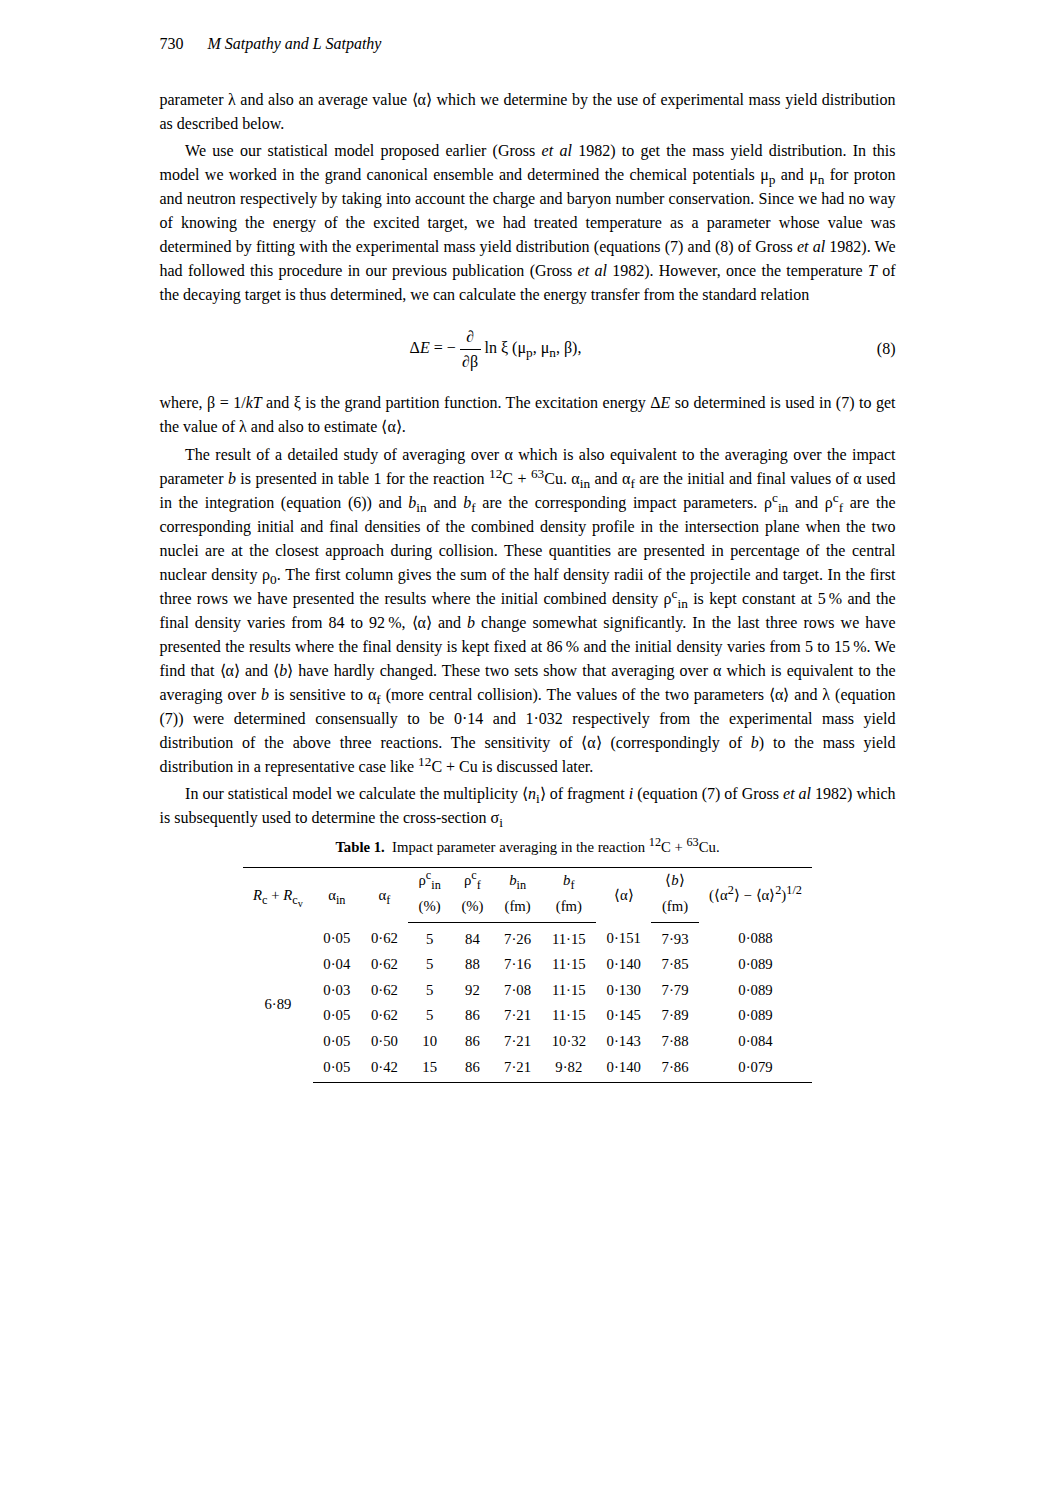730 M Satpathy and L Satpathy
parameter λ and also an average value ⟨α⟩ which we determine by the use of experimental mass yield distribution as described below.
We use our statistical model proposed earlier (Gross et al 1982) to get the mass yield distribution. In this model we worked in the grand canonical ensemble and determined the chemical potentials μp and μn for proton and neutron respectively by taking into account the charge and baryon number conservation. Since we had no way of knowing the energy of the excited target, we had treated temperature as a parameter whose value was determined by fitting with the experimental mass yield distribution (equations (7) and (8) of Gross et al 1982). We had followed this procedure in our previous publication (Gross et al 1982). However, once the temperature T of the decaying target is thus determined, we can calculate the energy transfer from the standard relation
ΔE = − ∂∂β ln ξ (μp, μn, β),
(8)
where, β = 1/kT and ξ is the grand partition function. The excitation energy ΔE so determined is used in (7) to get the value of λ and also to estimate ⟨α⟩.
The result of a detailed study of averaging over α which is also equivalent to the averaging over the impact parameter b is presented in table 1 for the reaction 12C + 63Cu. αin and αf are the initial and final values of α used in the integration (equation (6)) and bin and bf are the corresponding impact parameters. ρcin and ρcf are the corresponding initial and final densities of the combined density profile in the intersection plane when the two nuclei are at the closest approach during collision. These quantities are presented in percentage of the central nuclear density ρ0. The first column gives the sum of the half density radii of the projectile and target. In the first three rows we have presented the results where the initial combined density ρcin is kept constant at 5 % and the final density varies from 84 to 92 %, ⟨α⟩ and b change somewhat significantly. In the last three rows we have presented the results where the final density is kept fixed at 86 % and the initial density varies from 5 to 15 %. We find that ⟨α⟩ and ⟨b⟩ have hardly changed. These two sets show that averaging over α which is equivalent to the averaging over b is sensitive to αf (more central collision). The values of the two parameters ⟨α⟩ and λ (equation (7)) were determined consensually to be 0·14 and 1·032 respectively from the experimental mass yield distribution of the above three reactions. The sensitivity of ⟨α⟩ (correspondingly of b) to the mass yield distribution in a representative case like 12C + Cu is discussed later.
In our statistical model we calculate the multiplicity ⟨ni⟩ of fragment i (equation (7) of Gross et al 1982) which is subsequently used to determine the cross-section σi
Table 1. Impact parameter averaging in the reaction 12 C + 63 Cu.
| R c + R c v | α in | α f | ρ c in | ρ c f | b in | b f | ⟨α⟩ | ⟨ b ⟩ | (⟨α 2 ⟩ − ⟨α⟩ 2 ) 1/2 |
| --- | --- | --- | --- | --- | --- | --- | --- | --- | --- |
| (%) | (%) | (fm) | (fm) | (fm) |
| 6·89 | 0·05 | 0·62 | 5 | 84 | 7·26 | 11·15 | 0·151 | 7·93 | 0·088 |
| 0·04 | 0·62 | 5 | 88 | 7·16 | 11·15 | 0·140 | 7·85 | 0·089 |
| 0·03 | 0·62 | 5 | 92 | 7·08 | 11·15 | 0·130 | 7·79 | 0·089 |
| 0·05 | 0·62 | 5 | 86 | 7·21 | 11·15 | 0·145 | 7·89 | 0·089 |
| 0·05 | 0·50 | 10 | 86 | 7·21 | 10·32 | 0·143 | 7·88 | 0·084 |
| 0·05 | 0·42 | 15 | 86 | 7·21 | 9·82 | 0·140 | 7·86 | 0·079 |